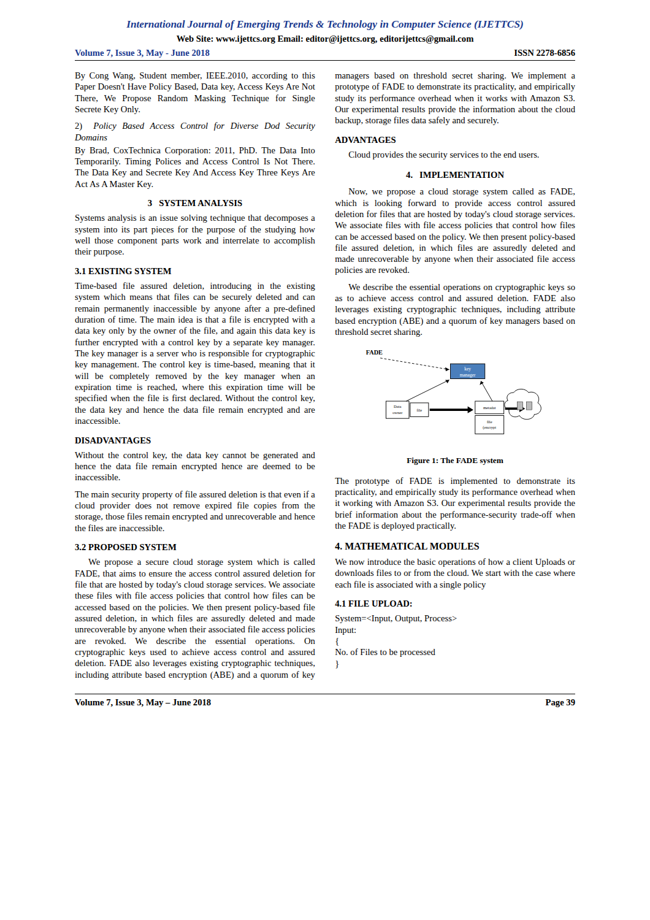International Journal of Emerging Trends & Technology in Computer Science (IJETTCS)
Web Site: www.ijettcs.org Email: editor@ijettcs.org, editorijettcs@gmail.com
Volume 7, Issue 3, May - June 2018 ISSN 2278-6856
By Cong Wang, Student member, IEEE.2010, according to this Paper Doesn't Have Policy Based, Data key, Access Keys Are Not There, We Propose Random Masking Technique for Single Secrete Key Only.
2) Policy Based Access Control for Diverse Dod Security Domains
By Brad, CoxTechnica Corporation: 2011, PhD. The Data Into Temporarily. Timing Polices and Access Control Is Not There. The Data Key and Secrete Key And Access Key Three Keys Are Act As A Master Key.
3 SYSTEM ANALYSIS
Systems analysis is an issue solving technique that decomposes a system into its part pieces for the purpose of the studying how well those component parts work and interrelate to accomplish their purpose.
3.1 EXISTING SYSTEM
Time-based file assured deletion, introducing in the existing system which means that files can be securely deleted and can remain permanently inaccessible by anyone after a pre-defined duration of time. The main idea is that a file is encrypted with a data key only by the owner of the file, and again this data key is further encrypted with a control key by a separate key manager. The key manager is a server who is responsible for cryptographic key management. The control key is time-based, meaning that it will be completely removed by the key manager when an expiration time is reached, where this expiration time will be specified when the file is first declared. Without the control key, the data key and hence the data file remain encrypted and are inaccessible.
DISADVANTAGES
Without the control key, the data key cannot be generated and hence the data file remain encrypted hence are deemed to be inaccessible.
The main security property of file assured deletion is that even if a cloud provider does not remove expired file copies from the storage, those files remain encrypted and unrecoverable and hence the files are inaccessible.
3.2 PROPOSED SYSTEM
We propose a secure cloud storage system which is called FADE, that aims to ensure the access control assured deletion for file that are hosted by today's cloud storage services. We associate these files with file access policies that control how files can be accessed based on the policies. We then present policy-based file assured deletion, in which files are assuredly deleted and made unrecoverable by anyone when their associated file access policies are revoked. We describe the essential operations. On cryptographic keys used to achieve access control and assured deletion. FADE also leverages existing cryptographic techniques, including attribute based encryption (ABE) and a quorum of key managers based on threshold secret sharing. We implement a prototype of FADE to demonstrate its practicality, and empirically study its performance overhead when it works with Amazon S3. Our experimental results provide the information about the cloud backup, storage files data safely and securely.
ADVANTAGES
Cloud provides the security services to the end users.
4. IMPLEMENTATION
Now, we propose a cloud storage system called as FADE, which is looking forward to provide access control assured deletion for files that are hosted by today's cloud storage services. We associate files with file access policies that control how files can be accessed based on the policy. We then present policy-based file assured deletion, in which files are assuredly deleted and made unrecoverable by anyone when their associated file access policies are revoked.
We describe the essential operations on cryptographic keys so as to achieve access control and assured deletion. FADE also leverages existing cryptographic techniques, including attribute based encryption (ABE) and a quorum of key managers based on threshold secret sharing.
FADE key manager Data owner file metadat file (encrypt
Figure 1: The FADE system
The prototype of FADE is implemented to demonstrate its practicality, and empirically study its performance overhead when it working with Amazon S3. Our experimental results provide the brief information about the performance-security trade-off when the FADE is deployed practically.
4. MATHEMATICAL MODULES
We now introduce the basic operations of how a client Uploads or downloads files to or from the cloud. We start with the case where each file is associated with a single policy
4.1 FILE UPLOAD:
System=<Input, Output, Process>
Input:
{
No. of Files to be processed
}
Volume 7, Issue 3, May – June 2018 Page 39